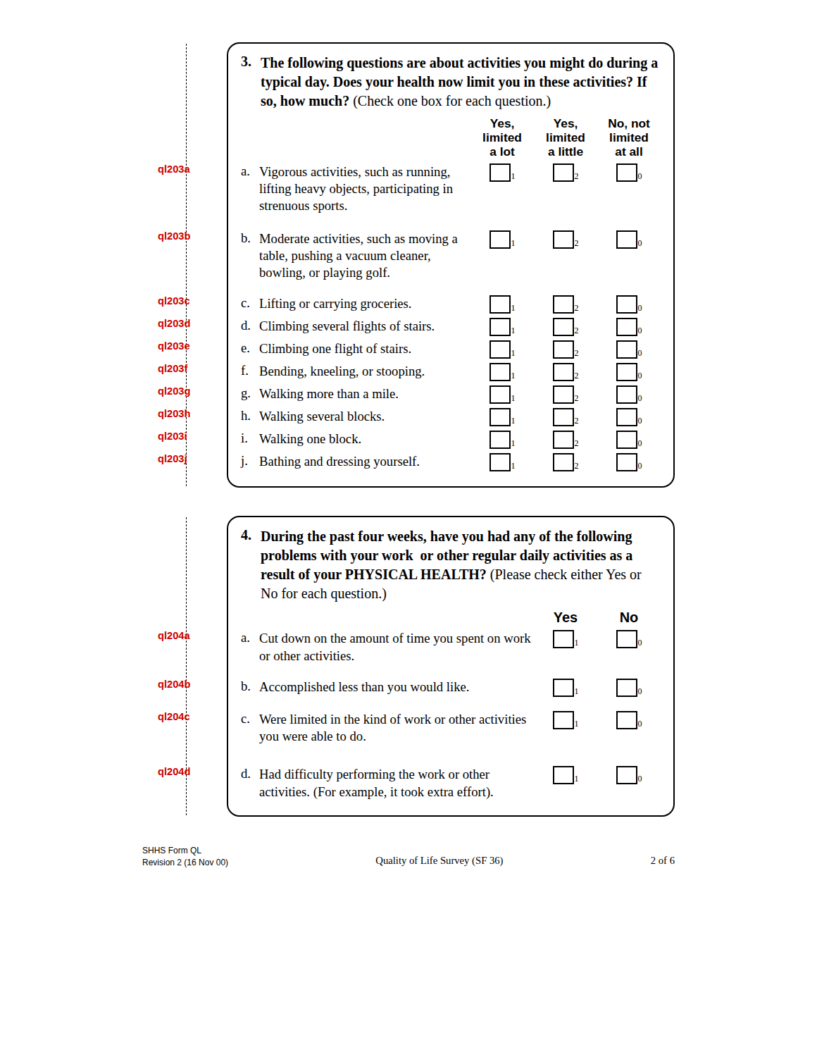3.
The following questions are about activities you might do during a typical day. Does your health now limit you in these activities? If so, how much? (Check one box for each question.)
| | | Yes, limited a lot | Yes, limited a little | No, not limited at all |
| a. ql203a | Vigorous activities, such as running, lifting heavy objects, participating in strenuous sports. | 1 | 2 | 0 |
| b. ql203b | Moderate activities, such as moving a table, pushing a vacuum cleaner, bowling, or playing golf. | 1 | 2 | 0 |
| c. ql203c | Lifting or carrying groceries. | 1 | 2 | 0 |
| d. ql203d | Climbing several flights of stairs. | 1 | 2 | 0 |
| e. ql203e | Climbing one flight of stairs. | 1 | 2 | 0 |
| f. ql203f | Bending, kneeling, or stooping. | 1 | 2 | 0 |
| g. ql203g | Walking more than a mile. | 1 | 2 | 0 |
| h. ql203h | Walking several blocks. | 1 | 2 | 0 |
| i. ql203i | Walking one block. | 1 | 2 | 0 |
| j. ql203j | Bathing and dressing yourself. | 1 | 2 | 0 |
4.
During the past four weeks, have you had any of the following problems with your work or other regular daily activities as a result of your PHYSICAL HEALTH? (Please check either Yes or No for each question.)
| | | Yes | No |
| a. ql204a | Cut down on the amount of time you spent on work or other activities. | 1 | 0 |
| b. ql204b | Accomplished less than you would like. | 1 | 0 |
| c. ql204c | Were limited in the kind of work or other activities you were able to do. | 1 | 0 |
| d. ql204d | Had difficulty performing the work or other activities. (For example, it took extra effort). | 1 | 0 |
SHHS Form QL
Revision 2 (16 Nov 00)
2 of 6
Quality of Life Survey (SF 36)